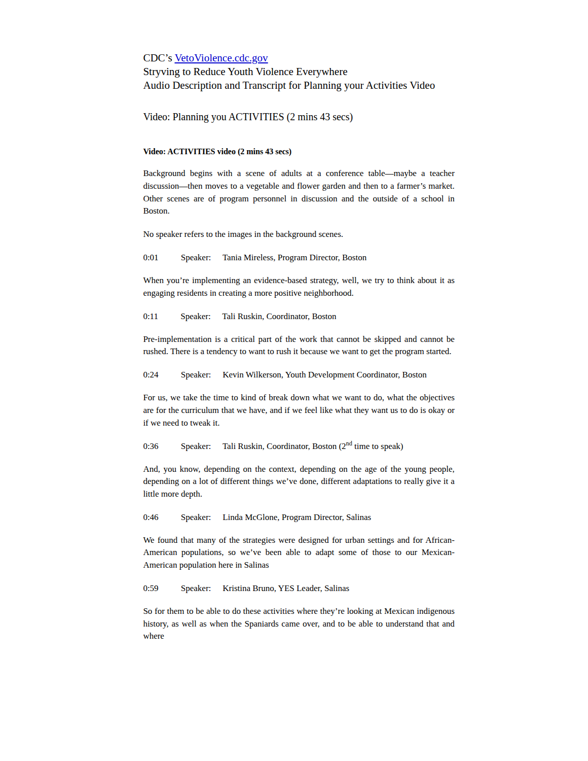CDC’s VetoViolence.cdc.gov
Stryving to Reduce Youth Violence Everywhere
Audio Description and Transcript for Planning your Activities Video
Video: Planning you ACTIVITIES (2 mins 43 secs)
Video: ACTIVITIES video (2 mins 43 secs)
Background begins with a scene of adults at a conference table—maybe a teacher discussion—then moves to a vegetable and flower garden and then to a farmer’s market. Other scenes are of program personnel in discussion and the outside of a school in Boston.
No speaker refers to the images in the background scenes.
0:01 Speaker: Tania Mireless, Program Director, Boston
When you’re implementing an evidence-based strategy, well, we try to think about it as engaging residents in creating a more positive neighborhood.
0:11 Speaker: Tali Ruskin, Coordinator, Boston
Pre-implementation is a critical part of the work that cannot be skipped and cannot be rushed. There is a tendency to want to rush it because we want to get the program started.
0:24 Speaker: Kevin Wilkerson, Youth Development Coordinator, Boston
For us, we take the time to kind of break down what we want to do, what the objectives are for the curriculum that we have, and if we feel like what they want us to do is okay or if we need to tweak it.
0:36 Speaker: Tali Ruskin, Coordinator, Boston (2nd time to speak)
And, you know, depending on the context, depending on the age of the young people, depending on a lot of different things we’ve done, different adaptations to really give it a little more depth.
0:46 Speaker: Linda McGlone, Program Director, Salinas
We found that many of the strategies were designed for urban settings and for African-American populations, so we’ve been able to adapt some of those to our Mexican-American population here in Salinas
0:59 Speaker: Kristina Bruno, YES Leader, Salinas
So for them to be able to do these activities where they’re looking at Mexican indigenous history, as well as when the Spaniards came over, and to be able to understand that and where